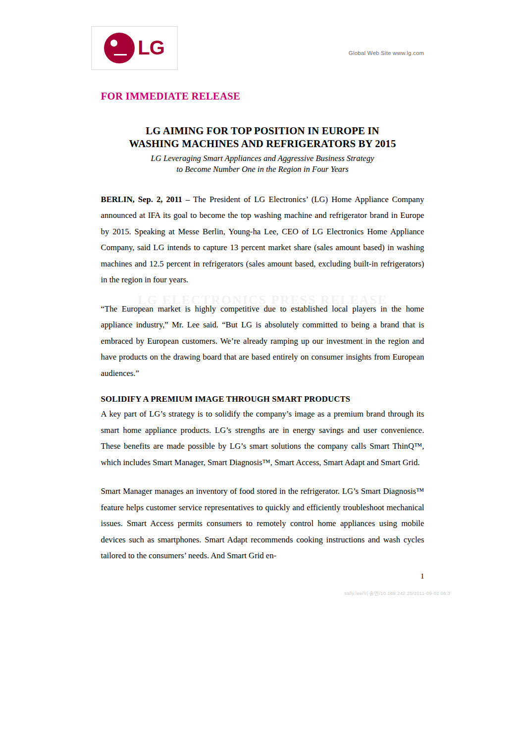LG ELECTRONICS PRESS RELEASE
LG
Global Web Site www.lg.com
FOR IMMEDIATE RELEASE
LG AIMING FOR TOP POSITION IN EUROPE IN
WASHING MACHINES AND REFRIGERATORS BY 2015
LG Leveraging Smart Appliances and Aggressive Business Strategy
to Become Number One in the Region in Four Years
BERLIN, Sep. 2, 2011 – The President of LG Electronics’ (LG) Home Appliance Company announced at IFA its goal to become the top washing machine and refrigerator brand in Europe by 2015. Speaking at Messe Berlin, Young-ha Lee, CEO of LG Electronics Home Appliance Company, said LG intends to capture 13 percent market share (sales amount based) in washing machines and 12.5 percent in refrigerators (sales amount based, excluding built-in refrigerators) in the region in four years.
“The European market is highly competitive due to established local players in the home appliance industry,” Mr. Lee said. “But LG is absolutely committed to being a brand that is embraced by European customers. We’re already ramping up our investment in the region and have products on the drawing board that are based entirely on consumer insights from European audiences.”
SOLIDIFY A PREMIUM IMAGE THROUGH SMART PRODUCTS
A key part of LG’s strategy is to solidify the company’s image as a premium brand through its smart home appliance products. LG’s strengths are in energy savings and user convenience. These benefits are made possible by LG’s smart solutions the company calls Smart ThinQ™, which includes Smart Manager, Smart Diagnosis™, Smart Access, Smart Adapt and Smart Grid.
Smart Manager manages an inventory of food stored in the refrigerator. LG’s Smart Diagnosis™ feature helps customer service representatives to quickly and efficiently troubleshoot mechanical issues. Smart Access permits consumers to remotely control home appliances using mobile devices such as smartphones. Smart Adapt recommends cooking instructions and wash cycles tailored to the consumers’ needs. And Smart Grid en-
1
sally.lee/이송연/10.189.242.25/2011-09-02 08:3